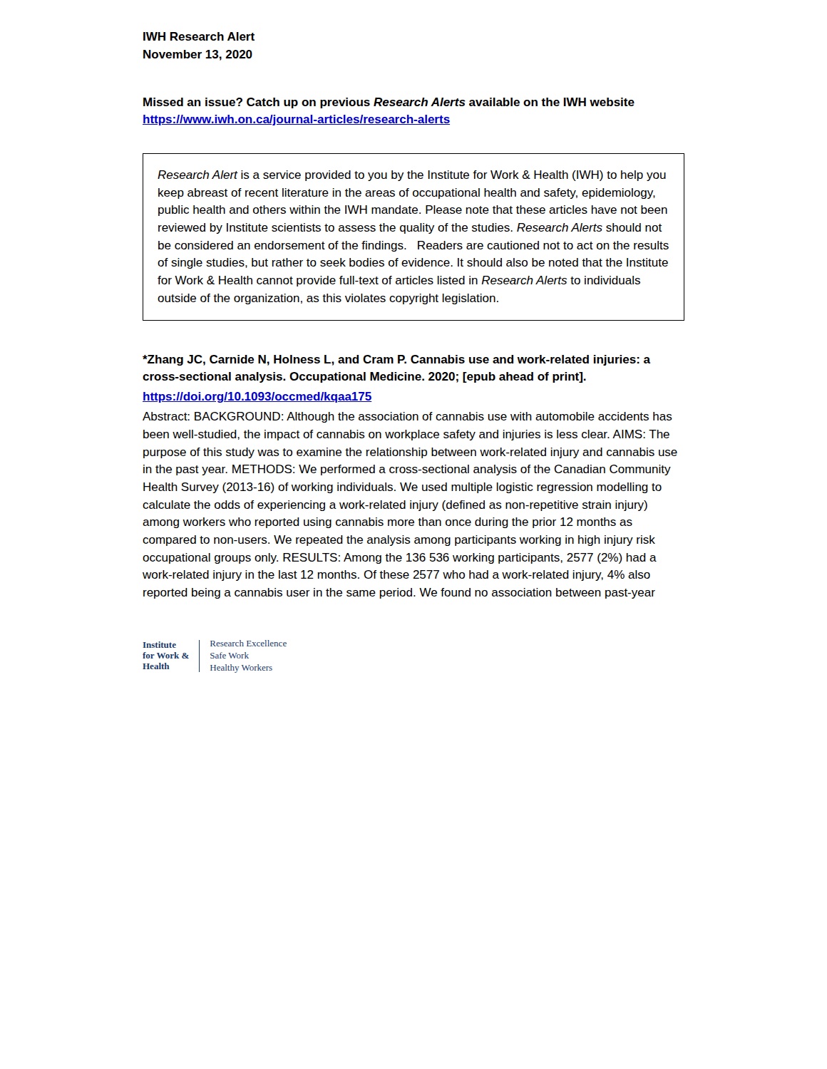IWH Research Alert
November 13, 2020
Missed an issue? Catch up on previous Research Alerts available on the IWH website https://www.iwh.on.ca/journal-articles/research-alerts
Research Alert is a service provided to you by the Institute for Work & Health (IWH) to help you keep abreast of recent literature in the areas of occupational health and safety, epidemiology, public health and others within the IWH mandate. Please note that these articles have not been reviewed by Institute scientists to assess the quality of the studies. Research Alerts should not be considered an endorsement of the findings. Readers are cautioned not to act on the results of single studies, but rather to seek bodies of evidence. It should also be noted that the Institute for Work & Health cannot provide full-text of articles listed in Research Alerts to individuals outside of the organization, as this violates copyright legislation.
*Zhang JC, Carnide N, Holness L, and Cram P. Cannabis use and work-related injuries: a cross-sectional analysis. Occupational Medicine. 2020; [epub ahead of print].
https://doi.org/10.1093/occmed/kqaa175
Abstract: BACKGROUND: Although the association of cannabis use with automobile accidents has been well-studied, the impact of cannabis on workplace safety and injuries is less clear. AIMS: The purpose of this study was to examine the relationship between work-related injury and cannabis use in the past year. METHODS: We performed a cross-sectional analysis of the Canadian Community Health Survey (2013-16) of working individuals. We used multiple logistic regression modelling to calculate the odds of experiencing a work-related injury (defined as non-repetitive strain injury) among workers who reported using cannabis more than once during the prior 12 months as compared to non-users. We repeated the analysis among participants working in high injury risk occupational groups only. RESULTS: Among the 136 536 working participants, 2577 (2%) had a work-related injury in the last 12 months. Of these 2577 who had a work-related injury, 4% also reported being a cannabis user in the same period. We found no association between past-year
Institute for Work & Health
Research Excellence
Safe Work
Healthy Workers